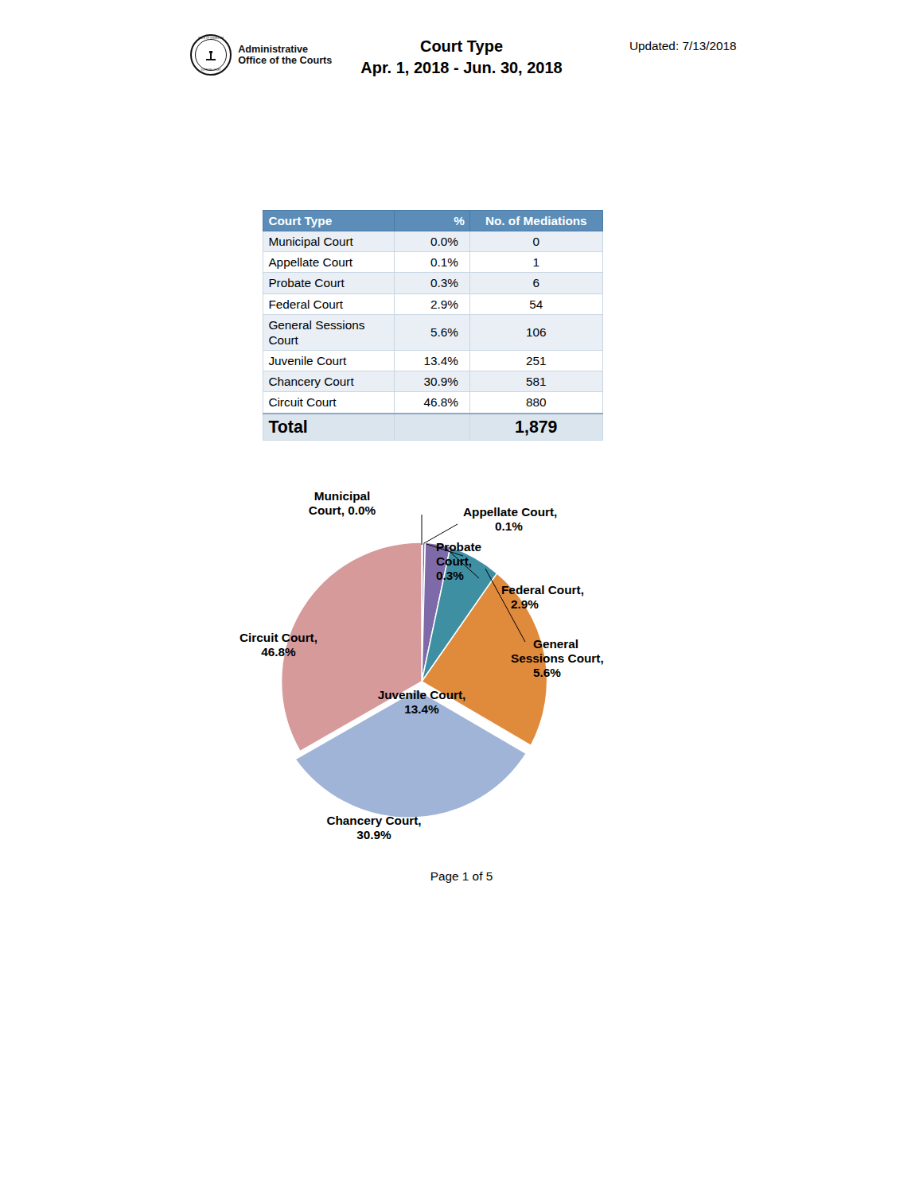STATE OF TENNESSEE
SUPREME COURT
Administrative
Office of the Courts
Court Type
Apr. 1, 2018 - Jun. 30, 2018
Updated: 7/13/2018
| Court Type | % | No. of Mediations |
| --- | --- | --- |
| Municipal Court | 0.0% | 0 |
| Appellate Court | 0.1% | 1 |
| Probate Court | 0.3% | 6 |
| Federal Court | 2.9% | 54 |
| General Sessions Court | 5.6% | 106 |
| Juvenile Court | 13.4% | 251 |
| Chancery Court | 30.9% | 581 |
| Circuit Court | 46.8% | 880 |
| Total | | 1,879 |
Municipal Court, 0.0% Appellate Court, 0.1% Probate Court, 0.3% Federal Court, 2.9% General Sessions Court, 5.6% Juvenile Court, 13.4% Circuit Court, 46.8% Chancery Court, 30.9%
Page 1 of 5